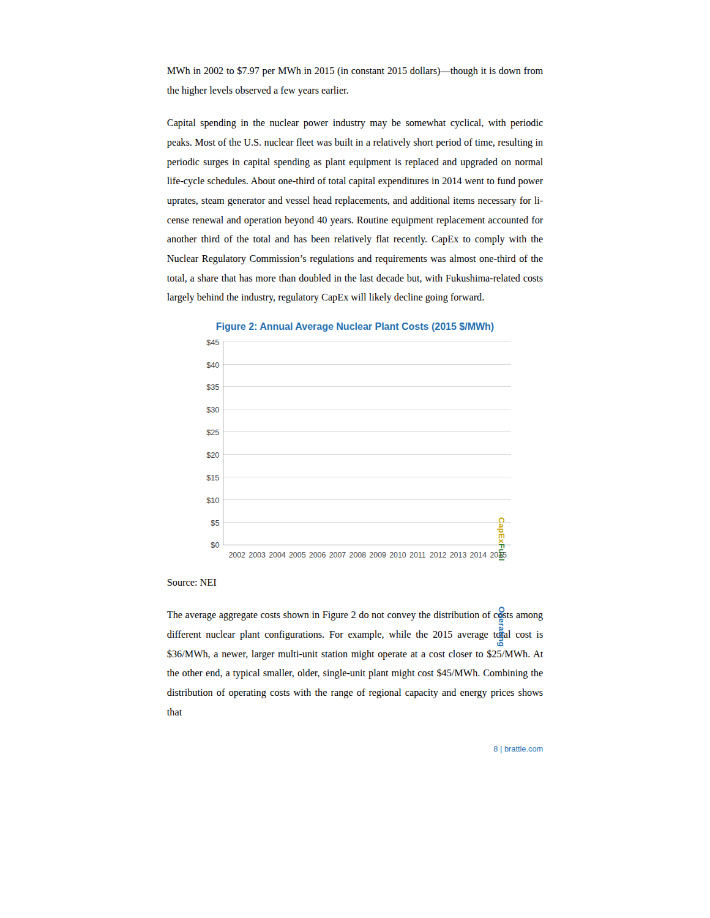MWh in 2002 to $7.97 per MWh in 2015 (in constant 2015 dollars)—though it is down from the higher levels observed a few years earlier.
Capital spending in the nuclear power industry may be somewhat cyclical, with periodic peaks. Most of the U.S. nuclear fleet was built in a relatively short period of time, resulting in periodic surges in capital spending as plant equipment is replaced and upgraded on normal life-cycle schedules. About one-third of total capital expenditures in 2014 went to fund power uprates, steam generator and vessel head replacements, and additional items necessary for license renewal and operation beyond 40 years. Routine equipment replacement accounted for another third of the total and has been relatively flat recently. CapEx to comply with the Nuclear Regulatory Commission’s regulations and requirements was almost one-third of the total, a share that has more than doubled in the last decade but, with Fukushima-related costs largely behind the industry, regulatory CapEx will likely decline going forward.
Figure 2: Annual Average Nuclear Plant Costs (2015 $/MWh)
$45
$40
$35
$30
$25
$20
$15
$10
$5
$0
Fuel Operating CapEx
20022003200420052006200720082009201020112012201320142015
Source: NEI
The average aggregate costs shown in Figure 2 do not convey the distribution of costs among different nuclear plant configurations. For example, while the 2015 average total cost is $36/MWh, a newer, larger multi-unit station might operate at a cost closer to $25/MWh. At the other end, a typical smaller, older, single-unit plant might cost $45/MWh. Combining the distribution of operating costs with the range of regional capacity and energy prices shows that
8 | brattle.com